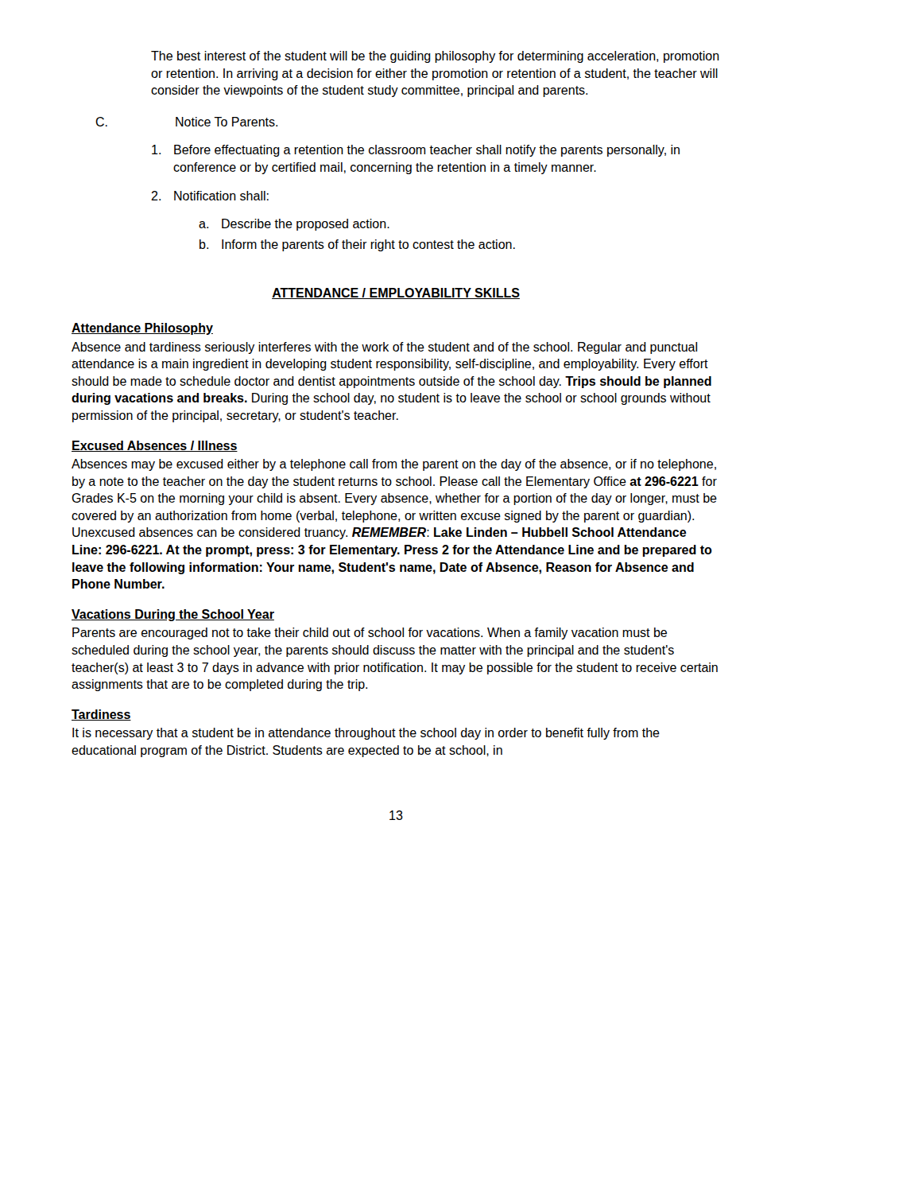The best interest of the student will be the guiding philosophy for determining acceleration, promotion or retention. In arriving at a decision for either the promotion or retention of a student, the teacher will consider the viewpoints of the student study committee, principal and parents.
C. Notice To Parents.
1. Before effectuating a retention the classroom teacher shall notify the parents personally, in conference or by certified mail, concerning the retention in a timely manner.
2. Notification shall:
a. Describe the proposed action.
b. Inform the parents of their right to contest the action.
ATTENDANCE / EMPLOYABILITY SKILLS
Attendance Philosophy
Absence and tardiness seriously interferes with the work of the student and of the school. Regular and punctual attendance is a main ingredient in developing student responsibility, self-discipline, and employability. Every effort should be made to schedule doctor and dentist appointments outside of the school day. Trips should be planned during vacations and breaks. During the school day, no student is to leave the school or school grounds without permission of the principal, secretary, or student's teacher.
Excused Absences / Illness
Absences may be excused either by a telephone call from the parent on the day of the absence, or if no telephone, by a note to the teacher on the day the student returns to school. Please call the Elementary Office at 296-6221 for Grades K-5 on the morning your child is absent. Every absence, whether for a portion of the day or longer, must be covered by an authorization from home (verbal, telephone, or written excuse signed by the parent or guardian). Unexcused absences can be considered truancy. REMEMBER: Lake Linden – Hubbell School Attendance Line: 296-6221. At the prompt, press: 3 for Elementary. Press 2 for the Attendance Line and be prepared to leave the following information: Your name, Student's name, Date of Absence, Reason for Absence and Phone Number.
Vacations During the School Year
Parents are encouraged not to take their child out of school for vacations. When a family vacation must be scheduled during the school year, the parents should discuss the matter with the principal and the student's teacher(s) at least 3 to 7 days in advance with prior notification. It may be possible for the student to receive certain assignments that are to be completed during the trip.
Tardiness
It is necessary that a student be in attendance throughout the school day in order to benefit fully from the educational program of the District. Students are expected to be at school, in
13